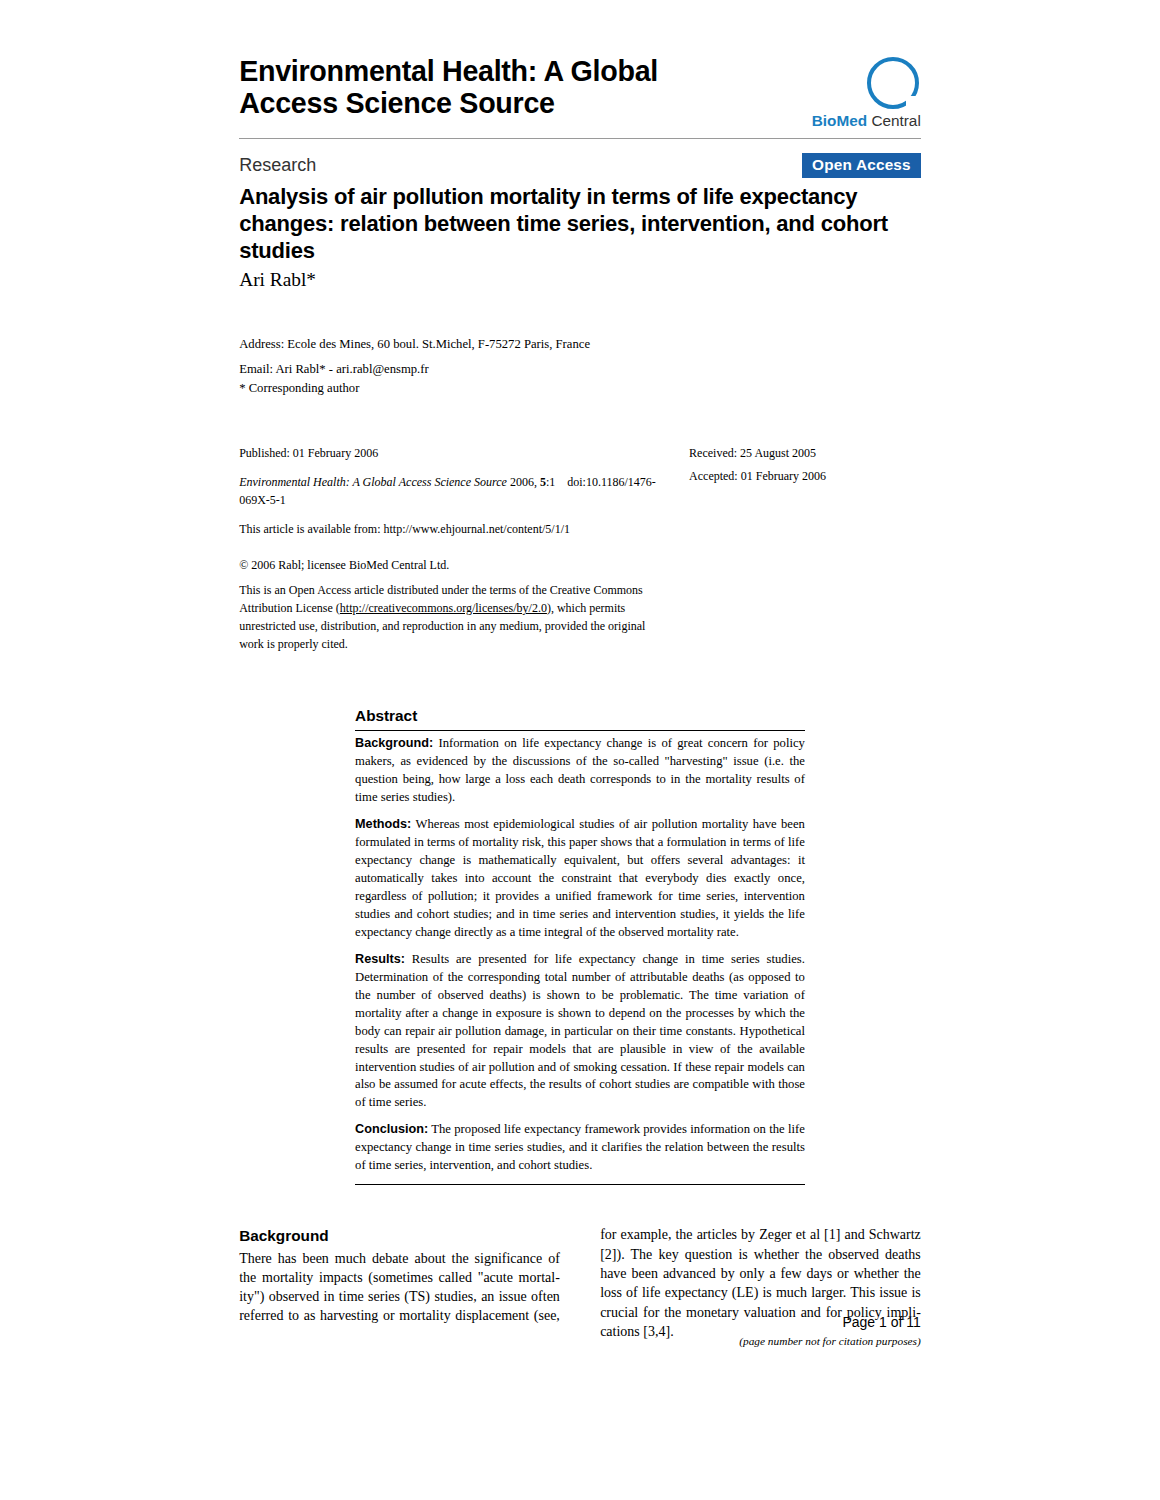Environmental Health: A Global
Access Science Source
BioMed Central
Research
Open Access
Analysis of air pollution mortality in terms of life expectancy changes: relation between time series, intervention, and cohort studies
Ari Rabl*
Address: Ecole des Mines, 60 boul. St.Michel, F-75272 Paris, France
Email: Ari Rabl* - ari.rabl@ensmp.fr
* Corresponding author
Published: 01 February 2006
Environmental Health: A Global Access Science Source 2006, 5:1 doi:10.1186/1476-069X-5-1
This article is available from: http://www.ehjournal.net/content/5/1/1
© 2006 Rabl; licensee BioMed Central Ltd.
This is an Open Access article distributed under the terms of the Creative Commons Attribution License (http://creativecommons.org/licenses/by/2.0), which permits unrestricted use, distribution, and reproduction in any medium, provided the original work is properly cited.
Received: 25 August 2005
Accepted: 01 February 2006
Abstract
Background: Information on life expectancy change is of great concern for policy makers, as evidenced by the discussions of the so-called "harvesting" issue (i.e. the question being, how large a loss each death corresponds to in the mortality results of time series studies).
Methods: Whereas most epidemiological studies of air pollution mortality have been formulated in terms of mortality risk, this paper shows that a formulation in terms of life expectancy change is mathematically equivalent, but offers several advantages: it automatically takes into account the constraint that everybody dies exactly once, regardless of pollution; it provides a unified framework for time series, intervention studies and cohort studies; and in time series and intervention studies, it yields the life expectancy change directly as a time integral of the observed mortality rate.
Results: Results are presented for life expectancy change in time series studies. Determination of the corresponding total number of attributable deaths (as opposed to the number of observed deaths) is shown to be problematic. The time variation of mortality after a change in exposure is shown to depend on the processes by which the body can repair air pollution damage, in particular on their time constants. Hypothetical results are presented for repair models that are plausible in view of the available intervention studies of air pollution and of smoking cessation. If these repair models can also be assumed for acute effects, the results of cohort studies are compatible with those of time series.
Conclusion: The proposed life expectancy framework provides information on the life expectancy change in time series studies, and it clarifies the relation between the results of time series, intervention, and cohort studies.
Background
There has been much debate about the significance of the mortality impacts (sometimes called "acute mortality") observed in time series (TS) studies, an issue often referred to as harvesting or mortality displacement (see, for example, the articles by Zeger et al [1] and Schwartz [2]). The key question is whether the observed deaths have been advanced by only a few days or whether the loss of life expectancy (LE) is much larger. This issue is crucial for the monetary valuation and for policy implications [3,4].
Page 1 of 11
(page number not for citation purposes)